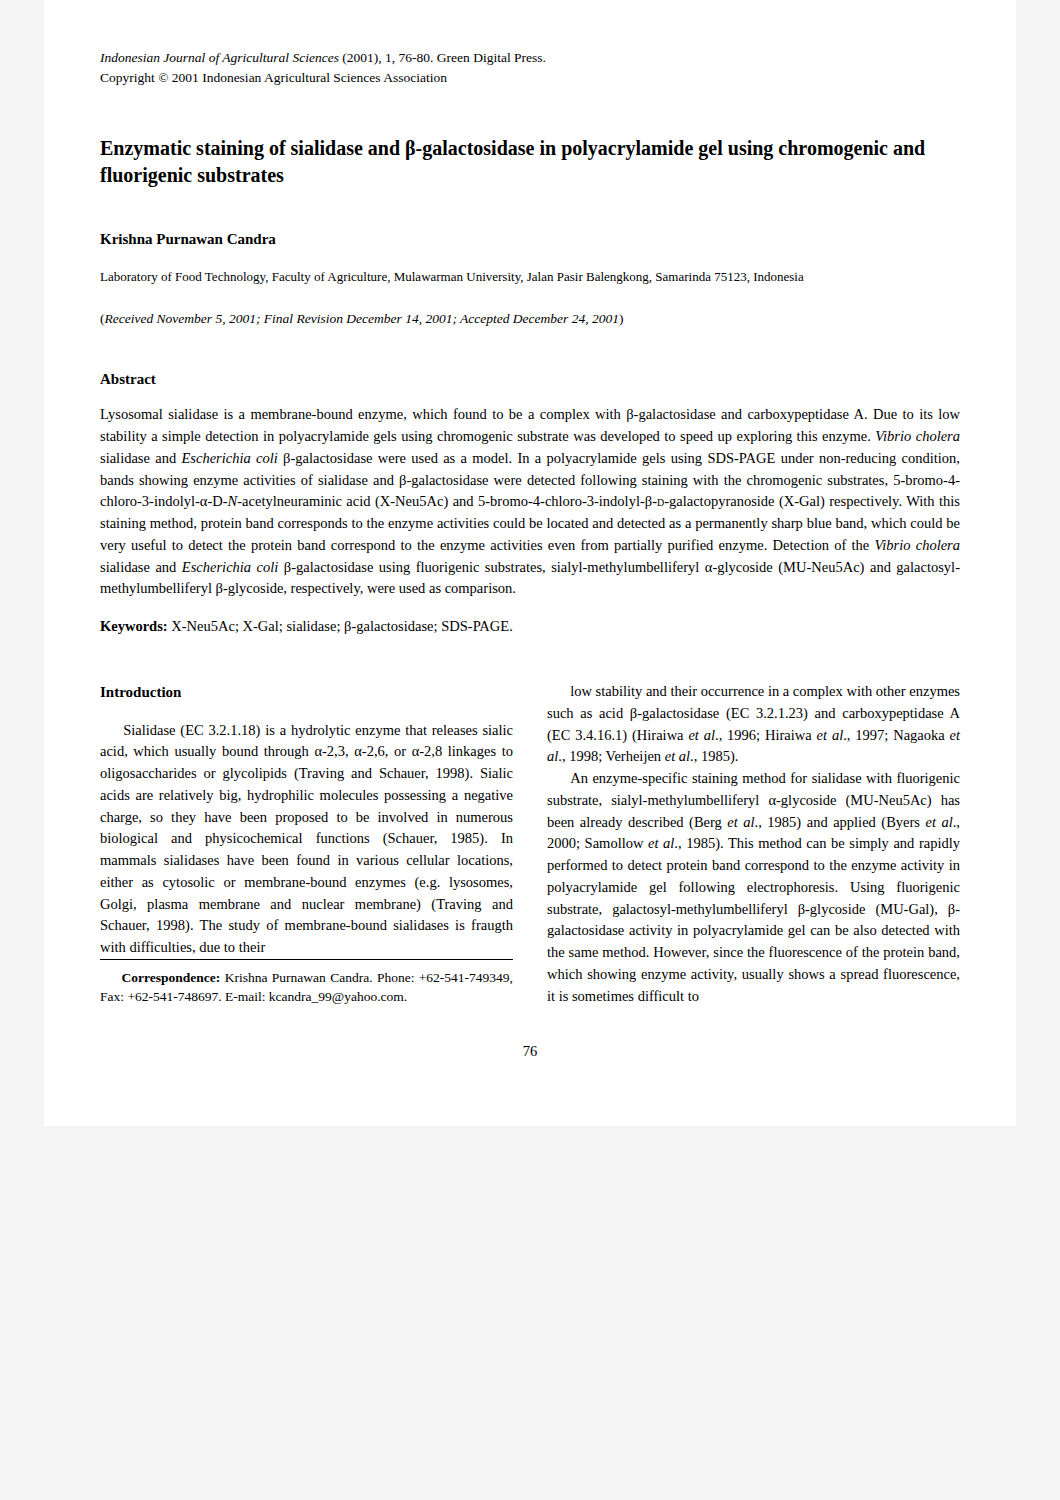Indonesian Journal of Agricultural Sciences (2001), 1, 76-80. Green Digital Press.
Copyright © 2001 Indonesian Agricultural Sciences Association
Enzymatic staining of sialidase and β-galactosidase in polyacrylamide gel using chromogenic and fluorigenic substrates
Krishna Purnawan Candra
Laboratory of Food Technology, Faculty of Agriculture, Mulawarman University, Jalan Pasir Balengkong, Samarinda 75123, Indonesia
(Received November 5, 2001; Final Revision December 14, 2001; Accepted December 24, 2001)
Abstract
Lysosomal sialidase is a membrane-bound enzyme, which found to be a complex with β-galactosidase and carboxypeptidase A. Due to its low stability a simple detection in polyacrylamide gels using chromogenic substrate was developed to speed up exploring this enzyme. Vibrio cholera sialidase and Escherichia coli β-galactosidase were used as a model. In a polyacrylamide gels using SDS-PAGE under non-reducing condition, bands showing enzyme activities of sialidase and β-galactosidase were detected following staining with the chromogenic substrates, 5-bromo-4-chloro-3-indolyl-α-D-N-acetylneuraminic acid (X-Neu5Ac) and 5-bromo-4-chloro-3-indolyl-β-d-galactopyranoside (X-Gal) respectively. With this staining method, protein band corresponds to the enzyme activities could be located and detected as a permanently sharp blue band, which could be very useful to detect the protein band correspond to the enzyme activities even from partially purified enzyme. Detection of the Vibrio cholera sialidase and Escherichia coli β-galactosidase using fluorigenic substrates, sialyl-methylumbelliferyl α-glycoside (MU-Neu5Ac) and galactosyl-methylumbelliferyl β-glycoside, respectively, were used as comparison.
Keywords: X-Neu5Ac; X-Gal; sialidase; β-galactosidase; SDS-PAGE.
Introduction
Sialidase (EC 3.2.1.18) is a hydrolytic enzyme that releases sialic acid, which usually bound through α-2,3, α-2,6, or α-2,8 linkages to oligosaccharides or glycolipids (Traving and Schauer, 1998). Sialic acids are relatively big, hydrophilic molecules possessing a negative charge, so they have been proposed to be involved in numerous biological and physicochemical functions (Schauer, 1985). In mammals sialidases have been found in various cellular locations, either as cytosolic or membrane-bound enzymes (e.g. lysosomes, Golgi, plasma membrane and nuclear membrane) (Traving and Schauer, 1998). The study of membrane-bound sialidases is fraugth with difficulties, due to their
Correspondence: Krishna Purnawan Candra. Phone: +62-541-749349, Fax: +62-541-748697. E-mail: kcandra_99@yahoo.com.
low stability and their occurrence in a complex with other enzymes such as acid β-galactosidase (EC 3.2.1.23) and carboxypeptidase A (EC 3.4.16.1) (Hiraiwa et al., 1996; Hiraiwa et al., 1997; Nagaoka et al., 1998; Verheijen et al., 1985).
An enzyme-specific staining method for sialidase with fluorigenic substrate, sialyl-methylumbelliferyl α-glycoside (MU-Neu5Ac) has been already described (Berg et al., 1985) and applied (Byers et al., 2000; Samollow et al., 1985). This method can be simply and rapidly performed to detect protein band correspond to the enzyme activity in polyacrylamide gel following electrophoresis. Using fluorigenic substrate, galactosyl-methylumbelliferyl β-glycoside (MU-Gal), β-galactosidase activity in polyacrylamide gel can be also detected with the same method. However, since the fluorescence of the protein band, which showing enzyme activity, usually shows a spread fluorescence, it is sometimes difficult to
76